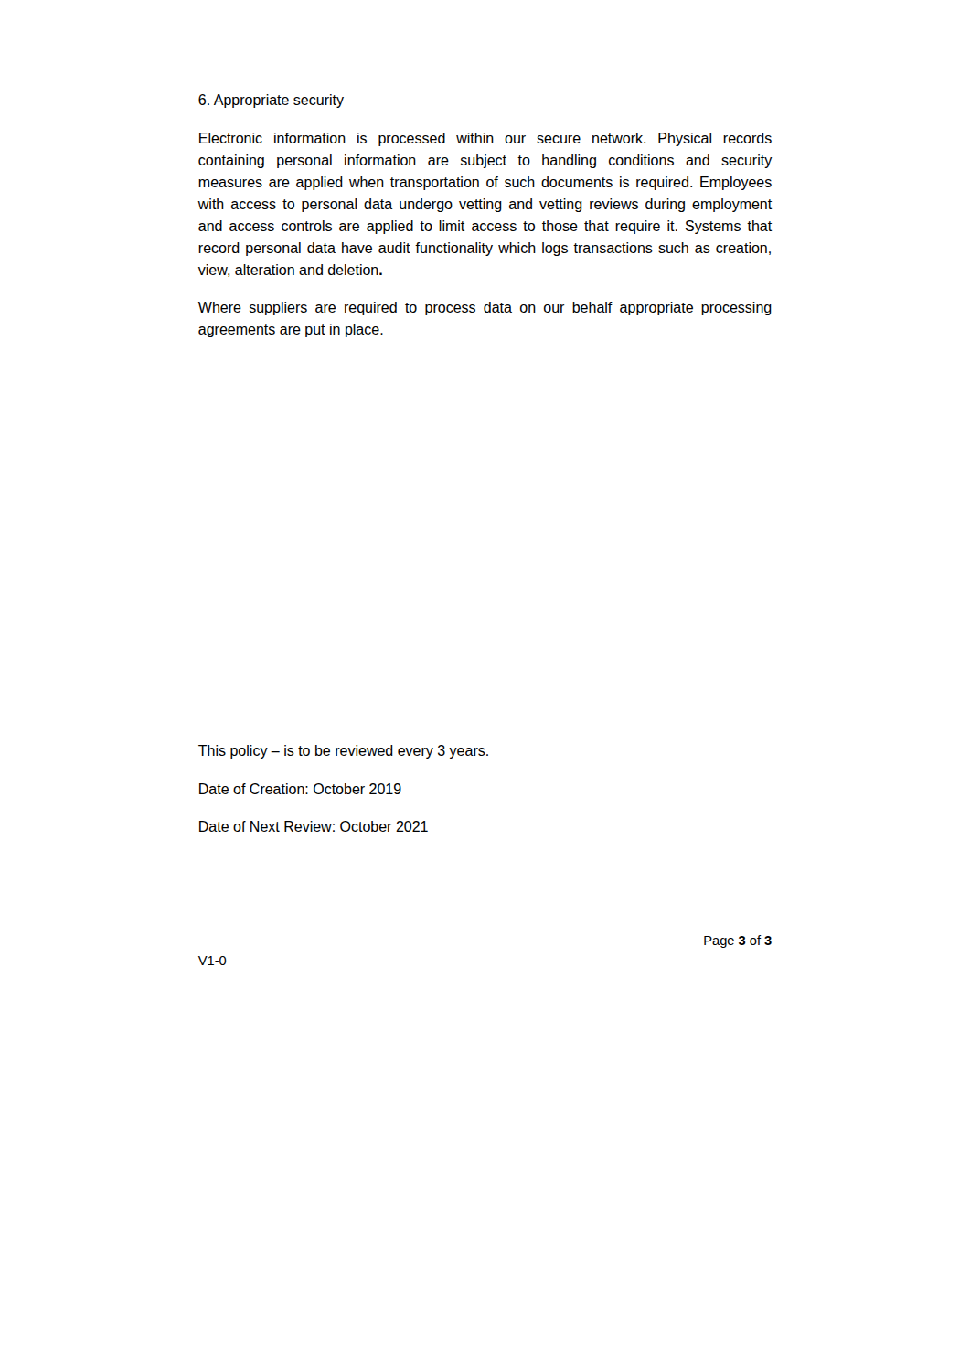6. Appropriate security
Electronic information is processed within our secure network. Physical records containing personal information are subject to handling conditions and security measures are applied when transportation of such documents is required. Employees with access to personal data undergo vetting and vetting reviews during employment and access controls are applied to limit access to those that require it. Systems that record personal data have audit functionality which logs transactions such as creation, view, alteration and deletion.
Where suppliers are required to process data on our behalf appropriate processing agreements are put in place.
This policy – is to be reviewed every 3 years.
Date of Creation: October 2019
Date of Next Review: October 2021
Page 3 of 3 V1-0